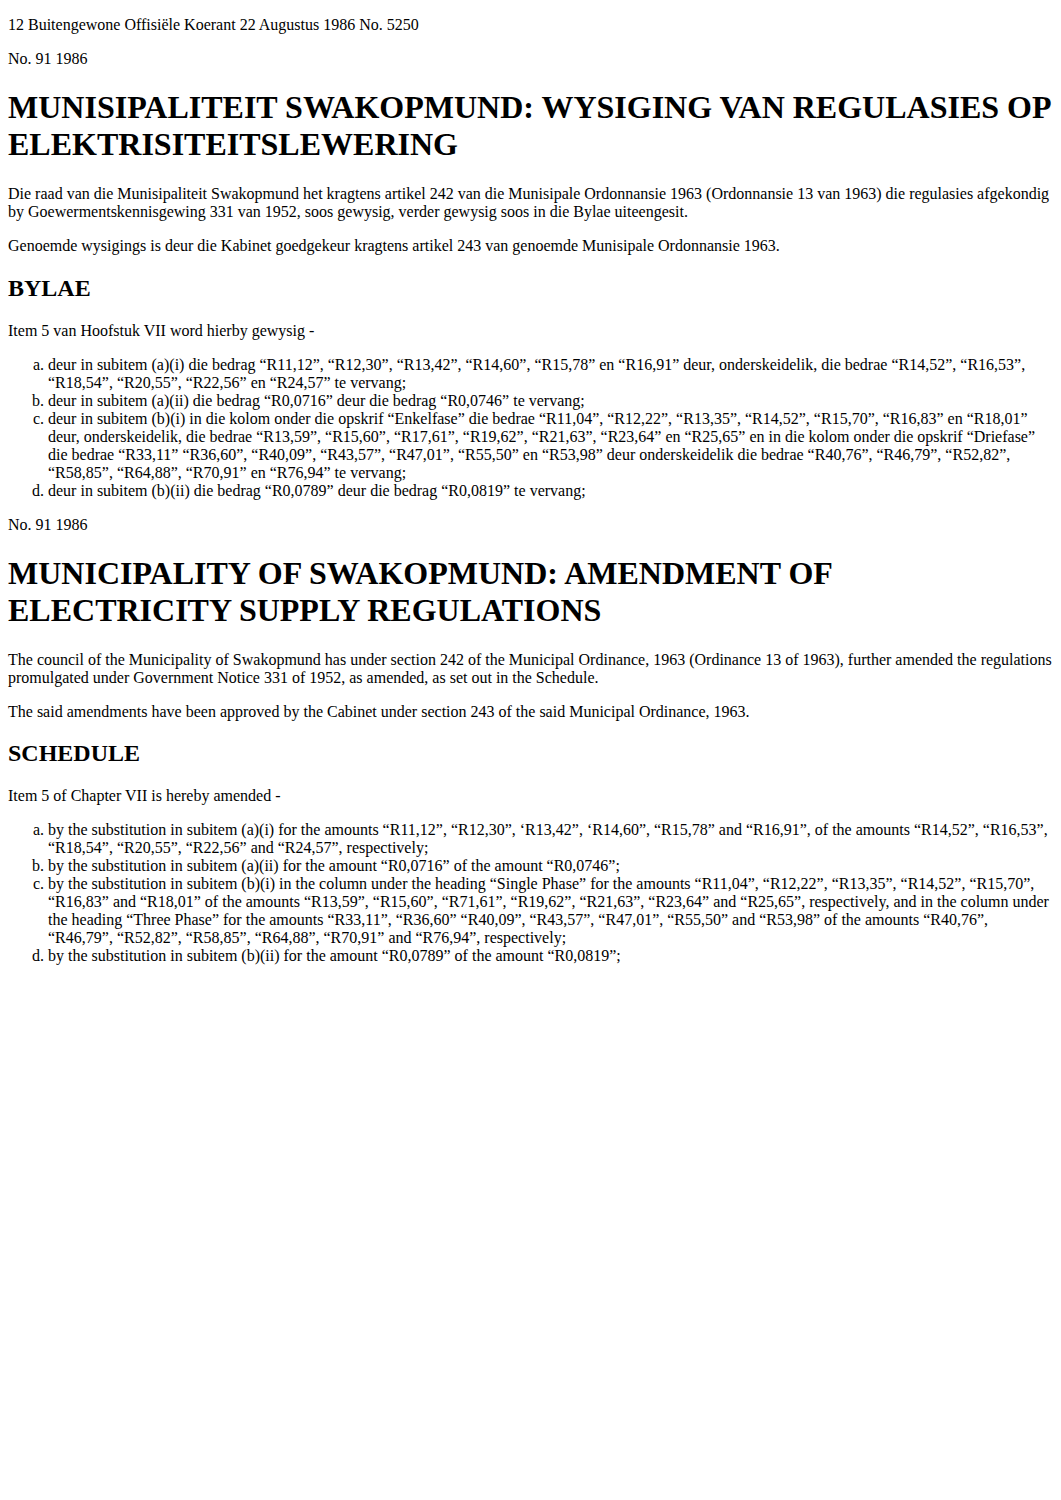12 Buitengewone Offisiële Koerant 22 Augustus 1986 No. 5250
No. 91 1986
MUNISIPALITEIT SWAKOPMUND: WYSIGING VAN REGULASIES OP ELEKTRISITEITSLEWERING
Die raad van die Munisipaliteit Swakopmund het kragtens artikel 242 van die Munisipale Ordonnansie 1963 (Ordonnansie 13 van 1963) die regulasies afgekondig by Goewermentskennisgewing 331 van 1952, soos gewysig, verder gewysig soos in die Bylae uiteengesit.
Genoemde wysigings is deur die Kabinet goedgekeur kragtens artikel 243 van genoemde Munisipale Ordonnansie 1963.
BYLAE
Item 5 van Hoofstuk VII word hierby gewysig -
deur in subitem (a)(i) die bedrag “R11,12”, “R12,30”, “R13,42”, “R14,60”, “R15,78” en “R16,91” deur, onderskeidelik, die bedrae “R14,52”, “R16,53”, “R18,54”, “R20,55”, “R22,56” en “R24,57” te vervang;
deur in subitem (a)(ii) die bedrag “R0,0716” deur die bedrag “R0,0746” te vervang;
deur in subitem (b)(i) in die kolom onder die opskrif “Enkelfase” die bedrae “R11,04”, “R12,22”, “R13,35”, “R14,52”, “R15,70”, “R16,83” en “R18,01” deur, onderskeidelik, die bedrae “R13,59”, “R15,60”, “R17,61”, “R19,62”, “R21,63”, “R23,64” en “R25,65” en in die kolom onder die opskrif “Driefase” die bedrae “R33,11” “R36,60”, “R40,09”, “R43,57”, “R47,01”, “R55,50” en “R53,98” deur onderskeidelik die bedrae “R40,76”, “R46,79”, “R52,82”, “R58,85”, “R64,88”, “R70,91” en “R76,94” te vervang;
deur in subitem (b)(ii) die bedrag “R0,0789” deur die bedrag “R0,0819” te vervang;
No. 91 1986
MUNICIPALITY OF SWAKOPMUND: AMENDMENT OF ELECTRICITY SUPPLY REGULATIONS
The council of the Municipality of Swakopmund has under section 242 of the Municipal Ordinance, 1963 (Ordinance 13 of 1963), further amended the regulations promulgated under Government Notice 331 of 1952, as amended, as set out in the Schedule.
The said amendments have been approved by the Cabinet under section 243 of the said Municipal Ordinance, 1963.
SCHEDULE
Item 5 of Chapter VII is hereby amended -
by the substitution in subitem (a)(i) for the amounts “R11,12”, “R12,30”, ‘R13,42”, ‘R14,60”, “R15,78” and “R16,91”, of the amounts “R14,52”, “R16,53”, “R18,54”, “R20,55”, “R22,56” and “R24,57”, respectively;
by the substitution in subitem (a)(ii) for the amount “R0,0716” of the amount “R0,0746”;
by the substitution in subitem (b)(i) in the column under the heading “Single Phase” for the amounts “R11,04”, “R12,22”, “R13,35”, “R14,52”, “R15,70”, “R16,83” and “R18,01” of the amounts “R13,59”, “R15,60”, “R71,61”, “R19,62”, “R21,63”, “R23,64” and “R25,65”, respectively, and in the column under the heading “Three Phase” for the amounts “R33,11”, “R36,60” “R40,09”, “R43,57”, “R47,01”, “R55,50” and “R53,98” of the amounts “R40,76”, “R46,79”, “R52,82”, “R58,85”, “R64,88”, “R70,91” and “R76,94”, respectively;
by the substitution in subitem (b)(ii) for the amount “R0,0789” of the amount “R0,0819”;